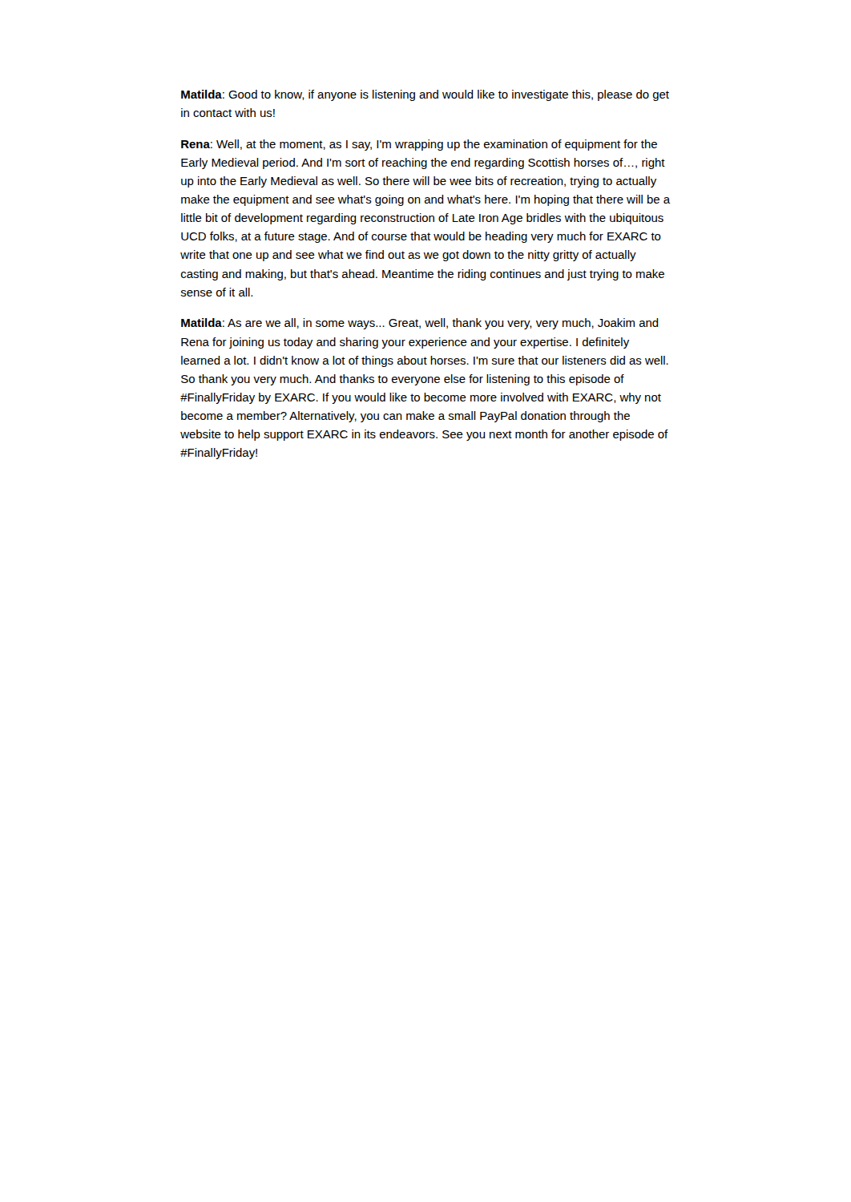Matilda: Good to know, if anyone is listening and would like to investigate this, please do get in contact with us!
Rena: Well, at the moment, as I say, I'm wrapping up the examination of equipment for the Early Medieval period. And I'm sort of reaching the end regarding Scottish horses of…, right up into the Early Medieval as well. So there will be wee bits of recreation, trying to actually make the equipment and see what's going on and what's here. I'm hoping that there will be a little bit of development regarding reconstruction of Late Iron Age bridles with the ubiquitous UCD folks, at a future stage. And of course that would be heading very much for EXARC to write that one up and see what we find out as we got down to the nitty gritty of actually casting and making, but that's ahead. Meantime the riding continues and just trying to make sense of it all.
Matilda: As are we all, in some ways... Great, well, thank you very, very much, Joakim and Rena for joining us today and sharing your experience and your expertise. I definitely learned a lot. I didn't know a lot of things about horses. I'm sure that our listeners did as well. So thank you very much. And thanks to everyone else for listening to this episode of #FinallyFriday by EXARC. If you would like to become more involved with EXARC, why not become a member? Alternatively, you can make a small PayPal donation through the website to help support EXARC in its endeavors. See you next month for another episode of #FinallyFriday!